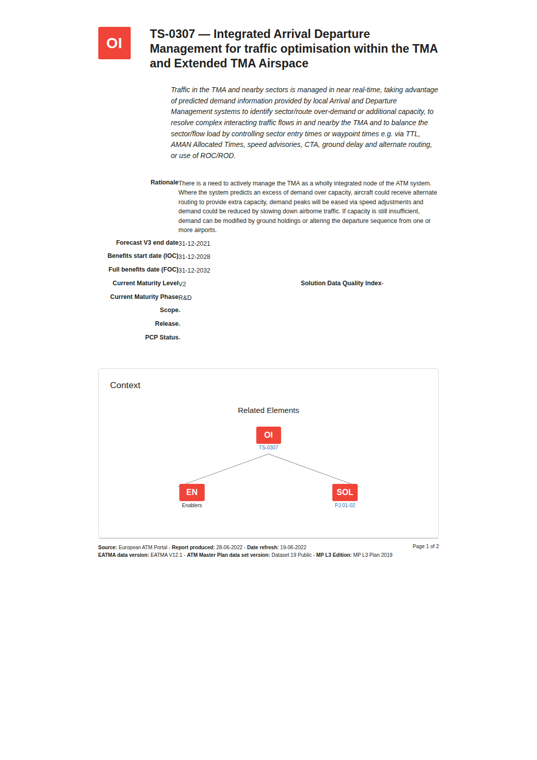OI
TS-0307 — Integrated Arrival Departure Management for traffic optimisation within the TMA and Extended TMA Airspace
Traffic in the TMA and nearby sectors is managed in near real-time, taking advantage of predicted demand information provided by local Arrival and Departure Management systems to identify sector/route over-demand or additional capacity, to resolve complex interacting traffic flows in and nearby the TMA and to balance the sector/flow load by controlling sector entry times or waypoint times e.g. via TTL, AMAN Allocated Times, speed advisories, CTA, ground delay and alternate routing, or use of ROC/ROD.
| Rationale | There is a need to actively manage the TMA as a wholly integrated node of the ATM system. Where the system predicts an excess of demand over capacity, aircraft could receive alternate routing to provide extra capacity, demand peaks will be eased via speed adjustments and demand could be reduced by slowing down airborne traffic. If capacity is still insufficient, demand can be modified by ground holdings or altering the departure sequence from one or more airports. |
| Forecast V3 end date | 31-12-2021 |
| Benefits start date (IOC) | 31-12-2028 |
| Full benefits date (FOC) | 31-12-2032 |
| Current Maturity Level | V2 | Solution Data Quality Index | - |
| Current Maturity Phase | R&D |
| Scope | - |
| Release | - |
| PCP Status | - |
Context
Related Elements
OI
TS-0307
EN
Enablers
SOL
PJ.01-02
Source: European ATM Portal - Report produced: 28-06-2022 - Date refresh: 19-06-2022
EATMA data version: EATMA V12.1 - ATM Master Plan data set version: Dataset 19 Public - MP L3 Edition: MP L3 Plan 2019
Page 1 of 2